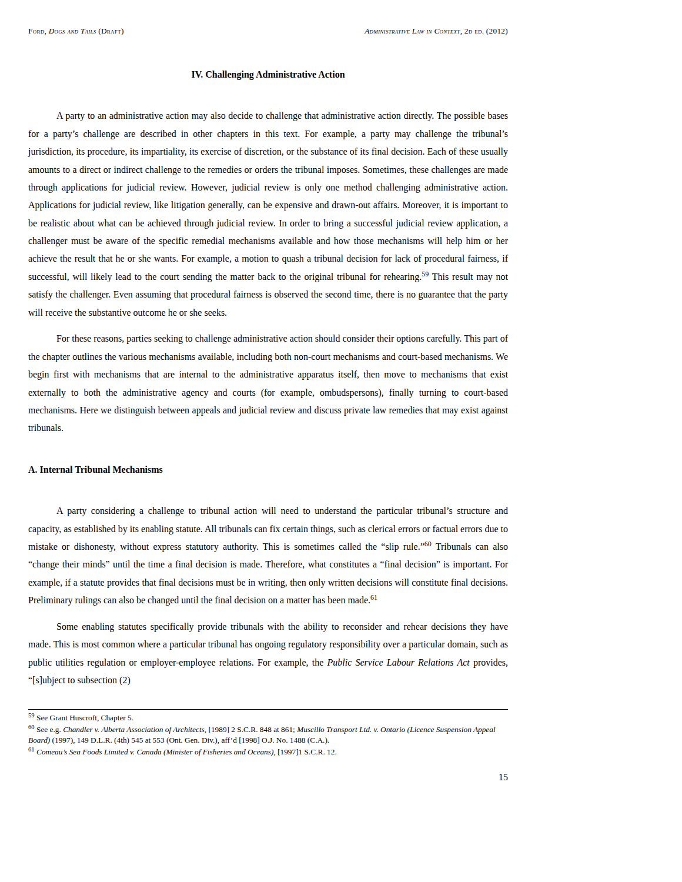Ford, Dogs and Tails (Draft) Administrative Law in Context, 2d ed. (2012)
IV. Challenging Administrative Action
A party to an administrative action may also decide to challenge that administrative action directly. The possible bases for a party’s challenge are described in other chapters in this text. For example, a party may challenge the tribunal’s jurisdiction, its procedure, its impartiality, its exercise of discretion, or the substance of its final decision. Each of these usually amounts to a direct or indirect challenge to the remedies or orders the tribunal imposes. Sometimes, these challenges are made through applications for judicial review. However, judicial review is only one method challenging administrative action. Applications for judicial review, like litigation generally, can be expensive and drawn-out affairs. Moreover, it is important to be realistic about what can be achieved through judicial review. In order to bring a successful judicial review application, a challenger must be aware of the specific remedial mechanisms available and how those mechanisms will help him or her achieve the result that he or she wants. For example, a motion to quash a tribunal decision for lack of procedural fairness, if successful, will likely lead to the court sending the matter back to the original tribunal for rehearing.59 This result may not satisfy the challenger. Even assuming that procedural fairness is observed the second time, there is no guarantee that the party will receive the substantive outcome he or she seeks.
For these reasons, parties seeking to challenge administrative action should consider their options carefully. This part of the chapter outlines the various mechanisms available, including both non-court mechanisms and court-based mechanisms. We begin first with mechanisms that are internal to the administrative apparatus itself, then move to mechanisms that exist externally to both the administrative agency and courts (for example, ombudspersons), finally turning to court-based mechanisms. Here we distinguish between appeals and judicial review and discuss private law remedies that may exist against tribunals.
A. Internal Tribunal Mechanisms
A party considering a challenge to tribunal action will need to understand the particular tribunal’s structure and capacity, as established by its enabling statute. All tribunals can fix certain things, such as clerical errors or factual errors due to mistake or dishonesty, without express statutory authority. This is sometimes called the “slip rule.”60 Tribunals can also “change their minds” until the time a final decision is made. Therefore, what constitutes a “final decision” is important. For example, if a statute provides that final decisions must be in writing, then only written decisions will constitute final decisions. Preliminary rulings can also be changed until the final decision on a matter has been made.61
Some enabling statutes specifically provide tribunals with the ability to reconsider and rehear decisions they have made. This is most common where a particular tribunal has ongoing regulatory responsibility over a particular domain, such as public utilities regulation or employer-employee relations. For example, the Public Service Labour Relations Act provides, “[s]ubject to subsection (2)
59 See Grant Huscroft, Chapter 5.
60 See e.g. Chandler v. Alberta Association of Architects, [1989] 2 S.C.R. 848 at 861; Muscillo Transport Ltd. v. Ontario (Licence Suspension Appeal Board) (1997), 149 D.L.R. (4th) 545 at 553 (Ont. Gen. Div.), aff’d [1998] O.J. No. 1488 (C.A.).
61 Comeau’s Sea Foods Limited v. Canada (Minister of Fisheries and Oceans), [1997]1 S.C.R. 12.
15